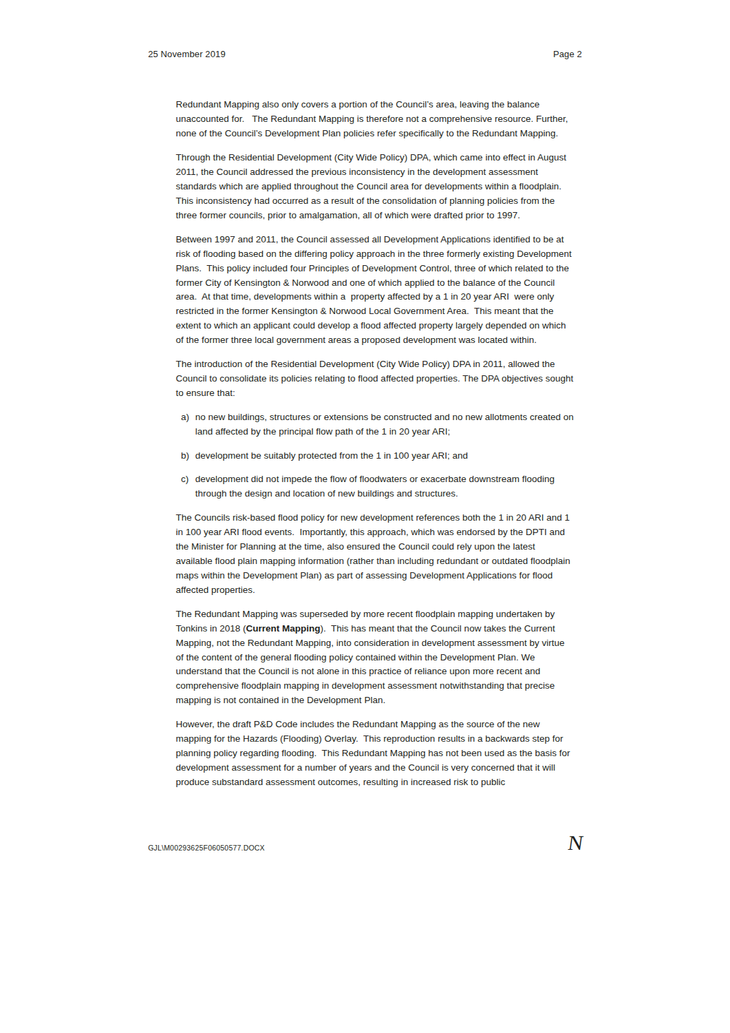25 November 2019
Page 2
Redundant Mapping also only covers a portion of the Council’s area, leaving the balance unaccounted for. The Redundant Mapping is therefore not a comprehensive resource. Further, none of the Council’s Development Plan policies refer specifically to the Redundant Mapping.
Through the Residential Development (City Wide Policy) DPA, which came into effect in August 2011, the Council addressed the previous inconsistency in the development assessment standards which are applied throughout the Council area for developments within a floodplain. This inconsistency had occurred as a result of the consolidation of planning policies from the three former councils, prior to amalgamation, all of which were drafted prior to 1997.
Between 1997 and 2011, the Council assessed all Development Applications identified to be at risk of flooding based on the differing policy approach in the three formerly existing Development Plans. This policy included four Principles of Development Control, three of which related to the former City of Kensington & Norwood and one of which applied to the balance of the Council area. At that time, developments within a property affected by a 1 in 20 year ARI were only restricted in the former Kensington & Norwood Local Government Area. This meant that the extent to which an applicant could develop a flood affected property largely depended on which of the former three local government areas a proposed development was located within.
The introduction of the Residential Development (City Wide Policy) DPA in 2011, allowed the Council to consolidate its policies relating to flood affected properties. The DPA objectives sought to ensure that:
no new buildings, structures or extensions be constructed and no new allotments created on land affected by the principal flow path of the 1 in 20 year ARI;
development be suitably protected from the 1 in 100 year ARI; and
development did not impede the flow of floodwaters or exacerbate downstream flooding through the design and location of new buildings and structures.
The Councils risk-based flood policy for new development references both the 1 in 20 ARI and 1 in 100 year ARI flood events. Importantly, this approach, which was endorsed by the DPTI and the Minister for Planning at the time, also ensured the Council could rely upon the latest available flood plain mapping information (rather than including redundant or outdated floodplain maps within the Development Plan) as part of assessing Development Applications for flood affected properties.
The Redundant Mapping was superseded by more recent floodplain mapping undertaken by Tonkins in 2018 (Current Mapping). This has meant that the Council now takes the Current Mapping, not the Redundant Mapping, into consideration in development assessment by virtue of the content of the general flooding policy contained within the Development Plan. We understand that the Council is not alone in this practice of reliance upon more recent and comprehensive floodplain mapping in development assessment notwithstanding that precise mapping is not contained in the Development Plan.
However, the draft P&D Code includes the Redundant Mapping as the source of the new mapping for the Hazards (Flooding) Overlay. This reproduction results in a backwards step for planning policy regarding flooding. This Redundant Mapping has not been used as the basis for development assessment for a number of years and the Council is very concerned that it will produce substandard assessment outcomes, resulting in increased risk to public
GJL\M00293625F06050577.DOCX
N